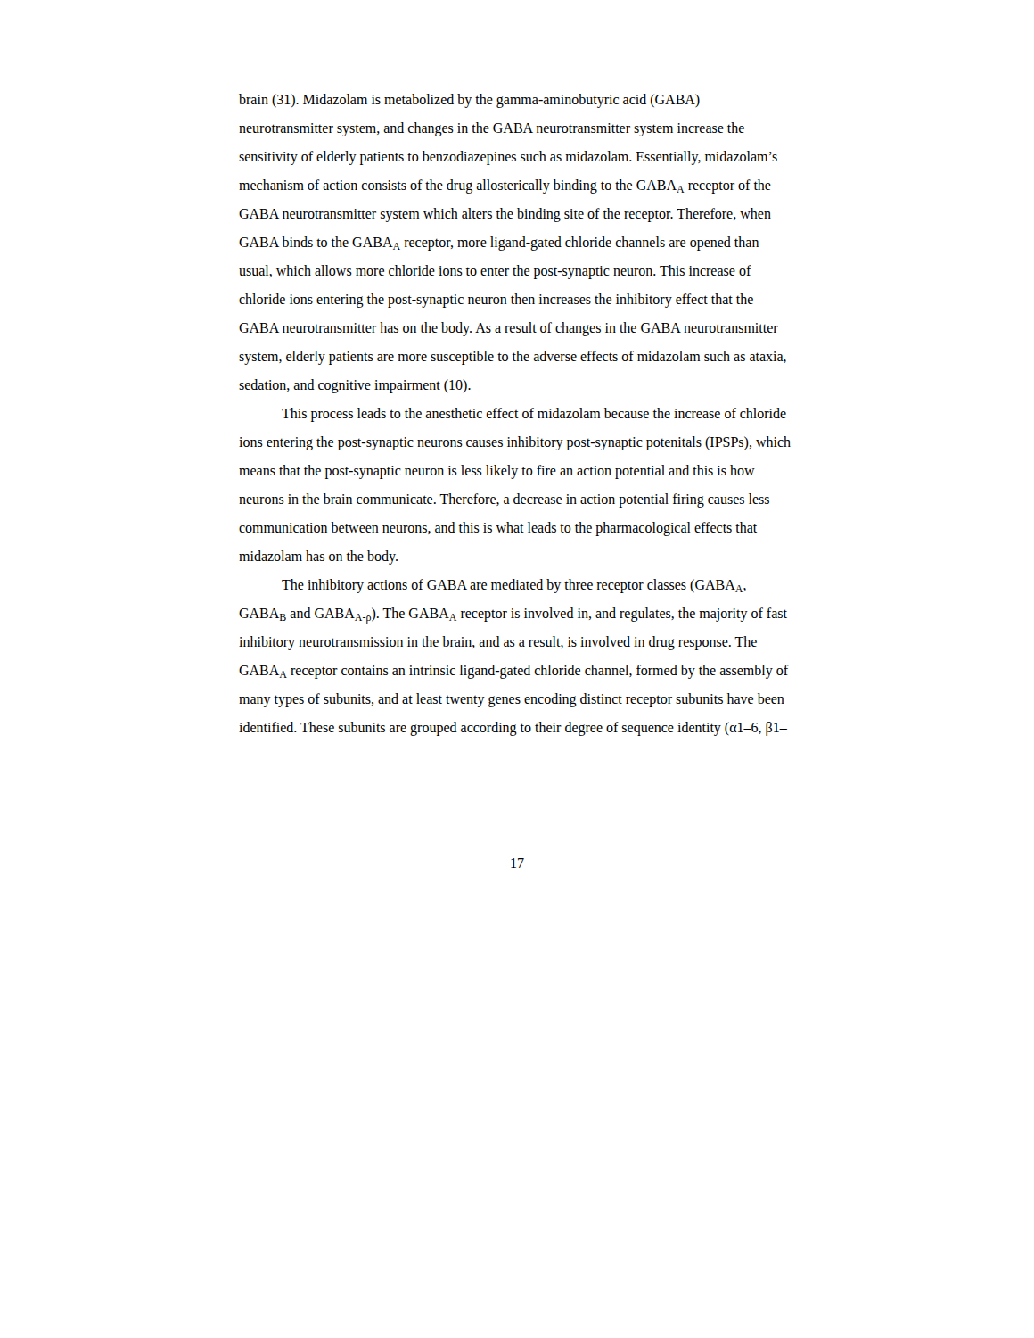brain (31). Midazolam is metabolized by the gamma-aminobutyric acid (GABA) neurotransmitter system, and changes in the GABA neurotransmitter system increase the sensitivity of elderly patients to benzodiazepines such as midazolam. Essentially, midazolam’s mechanism of action consists of the drug allosterically binding to the GABAA receptor of the GABA neurotransmitter system which alters the binding site of the receptor. Therefore, when GABA binds to the GABAA receptor, more ligand-gated chloride channels are opened than usual, which allows more chloride ions to enter the post-synaptic neuron. This increase of chloride ions entering the post-synaptic neuron then increases the inhibitory effect that the GABA neurotransmitter has on the body. As a result of changes in the GABA neurotransmitter system, elderly patients are more susceptible to the adverse effects of midazolam such as ataxia, sedation, and cognitive impairment (10).
This process leads to the anesthetic effect of midazolam because the increase of chloride ions entering the post-synaptic neurons causes inhibitory post-synaptic potenitals (IPSPs), which means that the post-synaptic neuron is less likely to fire an action potential and this is how neurons in the brain communicate. Therefore, a decrease in action potential firing causes less communication between neurons, and this is what leads to the pharmacological effects that midazolam has on the body.
The inhibitory actions of GABA are mediated by three receptor classes (GABAA, GABAB and GABAA-ρ). The GABAA receptor is involved in, and regulates, the majority of fast inhibitory neurotransmission in the brain, and as a result, is involved in drug response. The GABAA receptor contains an intrinsic ligand-gated chloride channel, formed by the assembly of many types of subunits, and at least twenty genes encoding distinct receptor subunits have been identified. These subunits are grouped according to their degree of sequence identity (α1–6, β1–
17